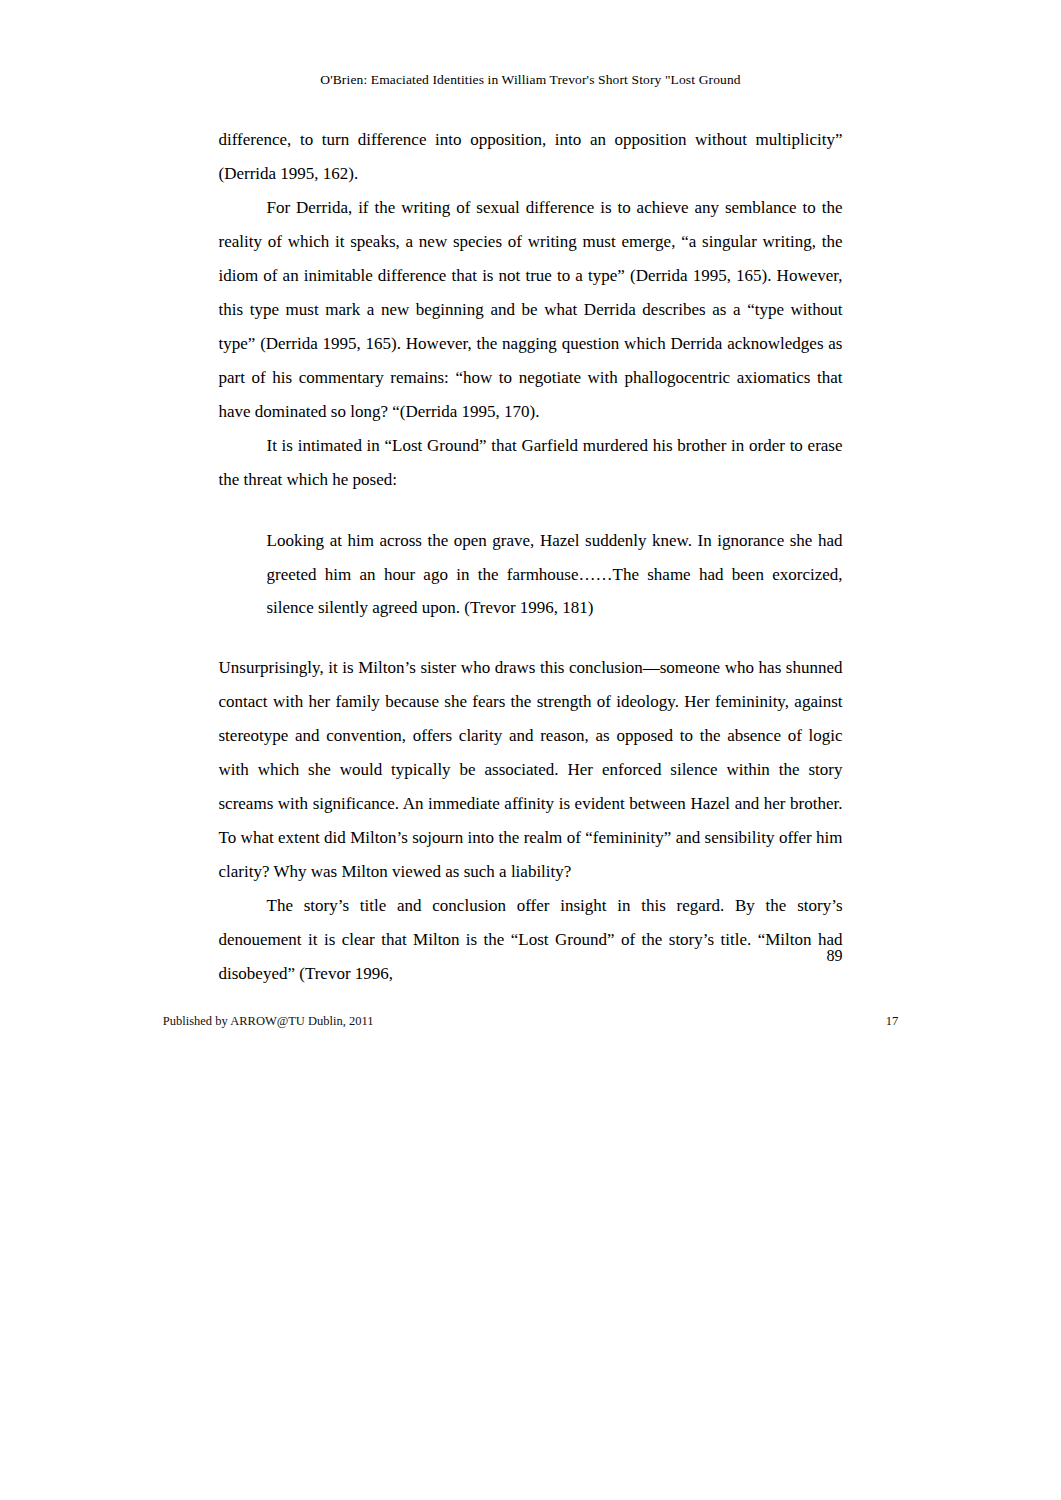O'Brien: Emaciated Identities in William Trevor's Short Story "Lost Ground
difference, to turn difference into opposition, into an opposition without multiplicity” (Derrida 1995, 162).
For Derrida, if the writing of sexual difference is to achieve any semblance to the reality of which it speaks, a new species of writing must emerge, “a singular writing, the idiom of an inimitable difference that is not true to a type” (Derrida 1995, 165). However, this type must mark a new beginning and be what Derrida describes as a “type without type” (Derrida 1995, 165). However, the nagging question which Derrida acknowledges as part of his commentary remains: “how to negotiate with phallogocentric axiomatics that have dominated so long? “(Derrida 1995, 170).
It is intimated in “Lost Ground” that Garfield murdered his brother in order to erase the threat which he posed:
Looking at him across the open grave, Hazel suddenly knew. In ignorance she had greeted him an hour ago in the farmhouse……The shame had been exorcized, silence silently agreed upon. (Trevor 1996, 181)
Unsurprisingly, it is Milton’s sister who draws this conclusion—someone who has shunned contact with her family because she fears the strength of ideology. Her femininity, against stereotype and convention, offers clarity and reason, as opposed to the absence of logic with which she would typically be associated. Her enforced silence within the story screams with significance. An immediate affinity is evident between Hazel and her brother. To what extent did Milton’s sojourn into the realm of “femininity” and sensibility offer him clarity? Why was Milton viewed as such a liability?
The story’s title and conclusion offer insight in this regard. By the story’s denouement it is clear that Milton is the “Lost Ground” of the story’s title. “Milton had disobeyed” (Trevor 1996,
89
Published by ARROW@TU Dublin, 2011 17